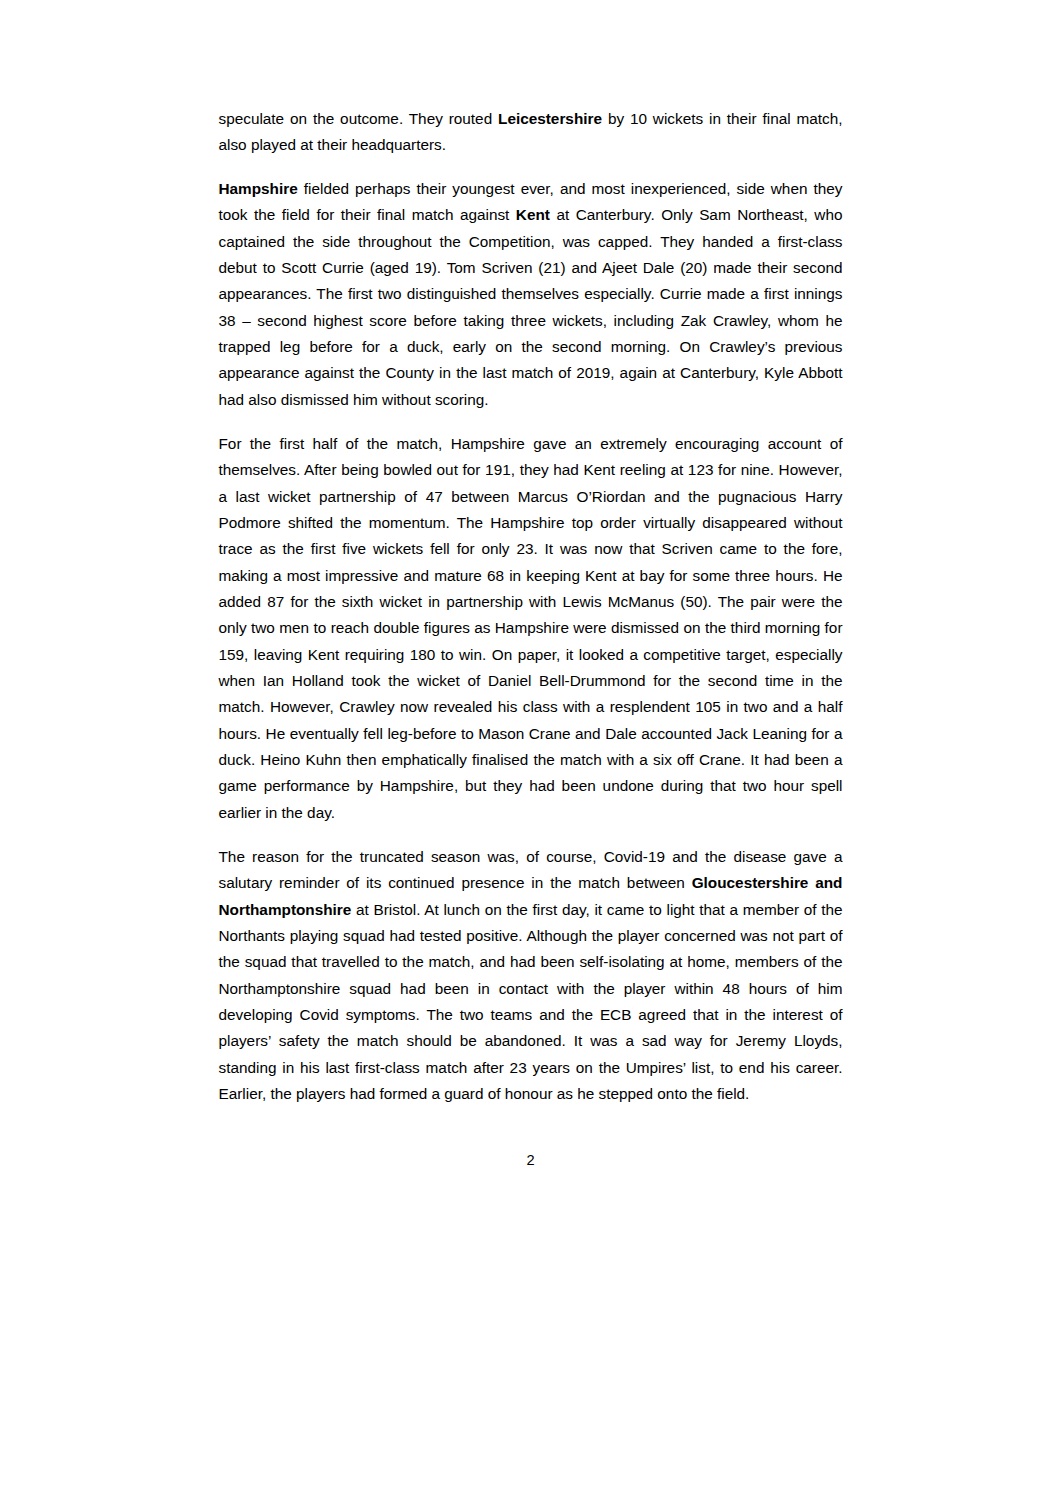speculate on the outcome. They routed Leicestershire by 10 wickets in their final match, also played at their headquarters.
Hampshire fielded perhaps their youngest ever, and most inexperienced, side when they took the field for their final match against Kent at Canterbury. Only Sam Northeast, who captained the side throughout the Competition, was capped. They handed a first-class debut to Scott Currie (aged 19). Tom Scriven (21) and Ajeet Dale (20) made their second appearances. The first two distinguished themselves especially. Currie made a first innings 38 – second highest score before taking three wickets, including Zak Crawley, whom he trapped leg before for a duck, early on the second morning. On Crawley’s previous appearance against the County in the last match of 2019, again at Canterbury, Kyle Abbott had also dismissed him without scoring.
For the first half of the match, Hampshire gave an extremely encouraging account of themselves. After being bowled out for 191, they had Kent reeling at 123 for nine. However, a last wicket partnership of 47 between Marcus O’Riordan and the pugnacious Harry Podmore shifted the momentum. The Hampshire top order virtually disappeared without trace as the first five wickets fell for only 23. It was now that Scriven came to the fore, making a most impressive and mature 68 in keeping Kent at bay for some three hours. He added 87 for the sixth wicket in partnership with Lewis McManus (50). The pair were the only two men to reach double figures as Hampshire were dismissed on the third morning for 159, leaving Kent requiring 180 to win. On paper, it looked a competitive target, especially when Ian Holland took the wicket of Daniel Bell-Drummond for the second time in the match. However, Crawley now revealed his class with a resplendent 105 in two and a half hours. He eventually fell leg-before to Mason Crane and Dale accounted Jack Leaning for a duck. Heino Kuhn then emphatically finalised the match with a six off Crane. It had been a game performance by Hampshire, but they had been undone during that two hour spell earlier in the day.
The reason for the truncated season was, of course, Covid-19 and the disease gave a salutary reminder of its continued presence in the match between Gloucestershire and Northamptonshire at Bristol. At lunch on the first day, it came to light that a member of the Northants playing squad had tested positive. Although the player concerned was not part of the squad that travelled to the match, and had been self-isolating at home, members of the Northamptonshire squad had been in contact with the player within 48 hours of him developing Covid symptoms. The two teams and the ECB agreed that in the interest of players’ safety the match should be abandoned. It was a sad way for Jeremy Lloyds, standing in his last first-class match after 23 years on the Umpires’ list, to end his career. Earlier, the players had formed a guard of honour as he stepped onto the field.
2